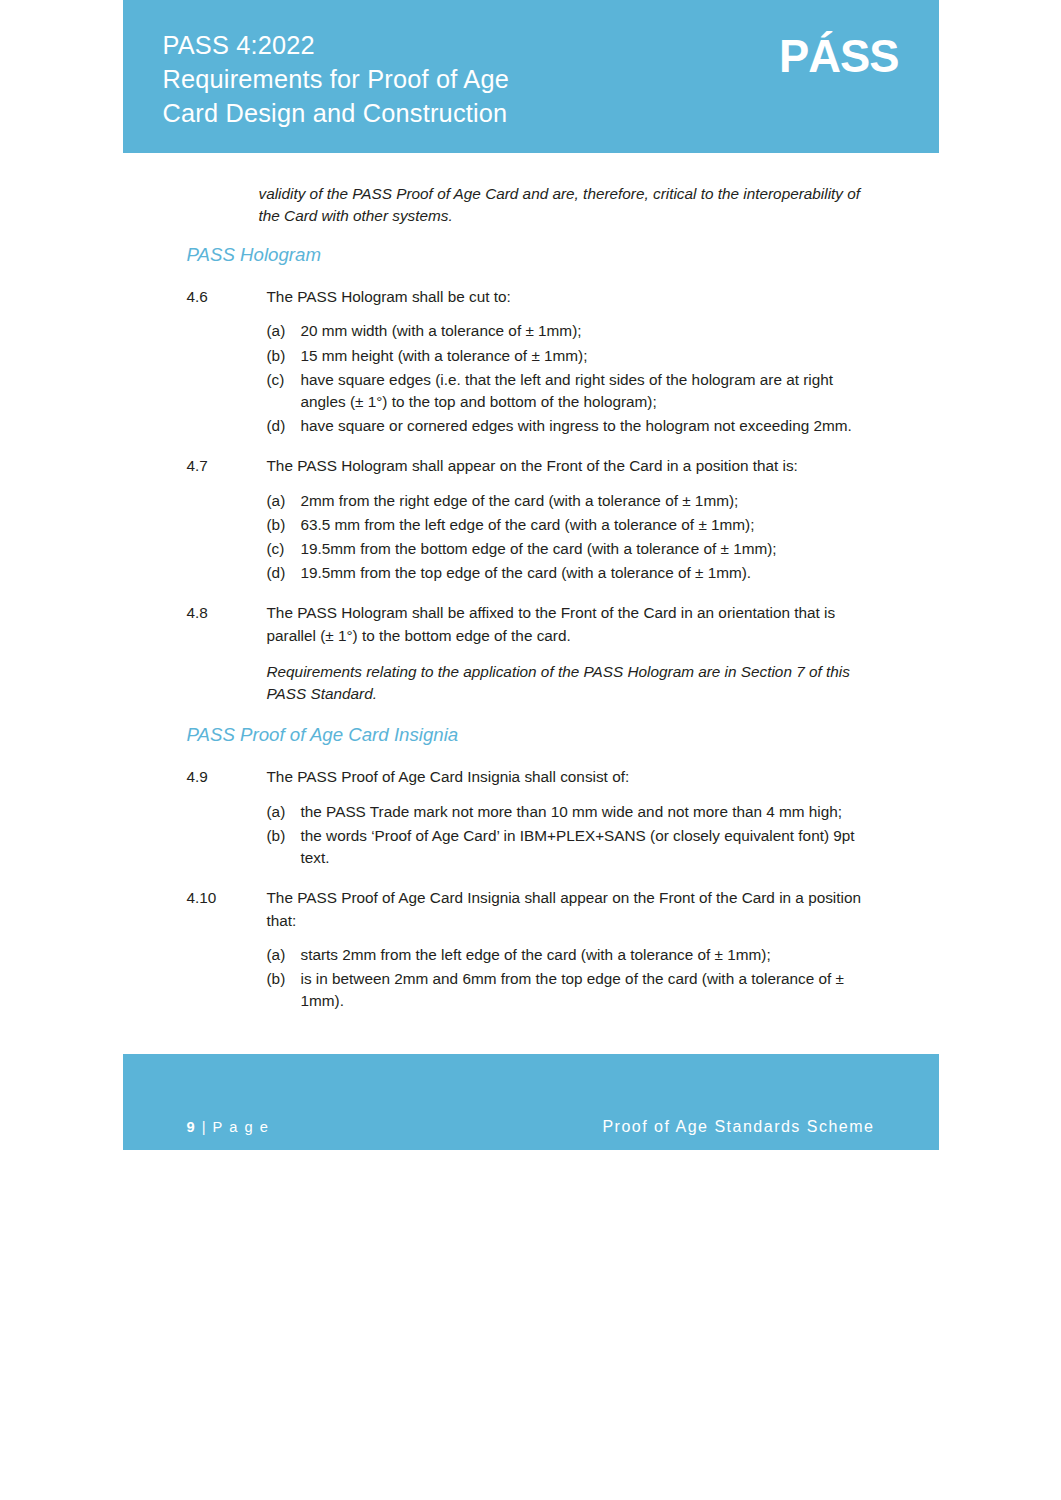PASS 4:2022
Requirements for Proof of Age
Card Design and Construction
PÁSS
validity of the PASS Proof of Age Card and are, therefore, critical to the interoperability of the Card with other systems.
PASS Hologram
4.6
The PASS Hologram shall be cut to:
(a) 20 mm width (with a tolerance of ± 1mm);
(b) 15 mm height (with a tolerance of ± 1mm);
(c) have square edges (i.e. that the left and right sides of the hologram are at right angles (± 1°) to the top and bottom of the hologram);
(d) have square or cornered edges with ingress to the hologram not exceeding 2mm.
4.7
The PASS Hologram shall appear on the Front of the Card in a position that is:
(a) 2mm from the right edge of the card (with a tolerance of ± 1mm);
(b) 63.5 mm from the left edge of the card (with a tolerance of ± 1mm);
(c) 19.5mm from the bottom edge of the card (with a tolerance of ± 1mm);
(d) 19.5mm from the top edge of the card (with a tolerance of ± 1mm).
4.8
The PASS Hologram shall be affixed to the Front of the Card in an orientation that is parallel (± 1°) to the bottom edge of the card.
Requirements relating to the application of the PASS Hologram are in Section 7 of this PASS Standard.
PASS Proof of Age Card Insignia
4.9
The PASS Proof of Age Card Insignia shall consist of:
(a) the PASS Trade mark not more than 10 mm wide and not more than 4 mm high;
(b) the words ‘Proof of Age Card’ in IBM+PLEX+SANS (or closely equivalent font) 9pt text.
4.10
The PASS Proof of Age Card Insignia shall appear on the Front of the Card in a position that:
(a) starts 2mm from the left edge of the card (with a tolerance of ± 1mm);
(b) is in between 2mm and 6mm from the top edge of the card (with a tolerance of ± 1mm).
9 | P a g e
Proof of Age Standards Scheme